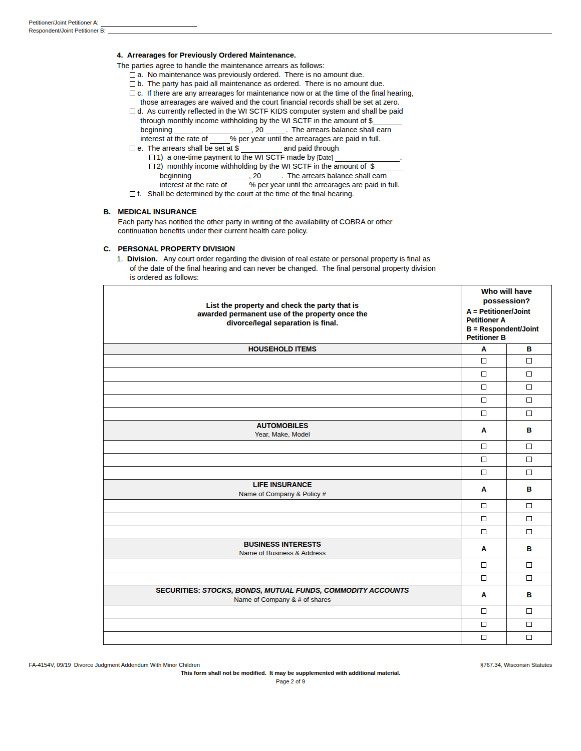Petitioner/Joint Petitioner A:
Respondent/Joint Petitioner B:
4. Arrearages for Previously Ordered Maintenance.
The parties agree to handle the maintenance arrears as follows:
a. No maintenance was previously ordered. There is no amount due.
b. The party has paid all maintenance as ordered. There is no amount due.
c. If there are any arrearages for maintenance now or at the time of the final hearing,
those arrearages are waived and the court financial records shall be set at zero.
d. As currently reflected in the WI SCTF KIDS computer system and shall be paid
through monthly income withholding by the WI SCTF in the amount of $
beginning , 20 . The arrears balance shall earn
interest at the rate of % per year until the arrearages are paid in full.
e. The arrears shall be set at $ and paid through
1) a one-time payment to the WI SCTF made by [Date] .
2) monthly income withholding by the WI SCTF in the amount of $
beginning , 20 . The arrears balance shall earn
interest at the rate of % per year until the arrearages are paid in full.
f. Shall be determined by the court at the time of the final hearing.
B.
MEDICAL INSURANCE
Each party has notified the other party in writing of the availability of COBRA or other
continuation benefits under their current health care policy.
C.
PERSONAL PROPERTY DIVISION
1. Division. Any court order regarding the division of real estate or personal property is final as
of the date of the final hearing and can never be changed. The final personal property division
is ordered as follows:
| List the property and check the party that is awarded permanent use of the property once the divorce/legal separation is final. | Who will have possession? A = Petitioner/Joint Petitioner A B = Respondent/Joint Petitioner B |
| HOUSEHOLD ITEMS | A | B |
| AUTOMOBILES Year, Make, Model | A | B |
| LIFE INSURANCE Name of Company & Policy # | A | B |
| BUSINESS INTERESTS Name of Business & Address | A | B |
| SECURITIES: STOCKS, BONDS, MUTUAL FUNDS, COMMODITY ACCOUNTS Name of Company & # of shares | A | B |
FA-4154V, 09/19 Divorce Judgment Addendum With Minor Children §767.34, Wisconsin Statutes
This form shall not be modified. It may be supplemented with additional material.
Page 2 of 9